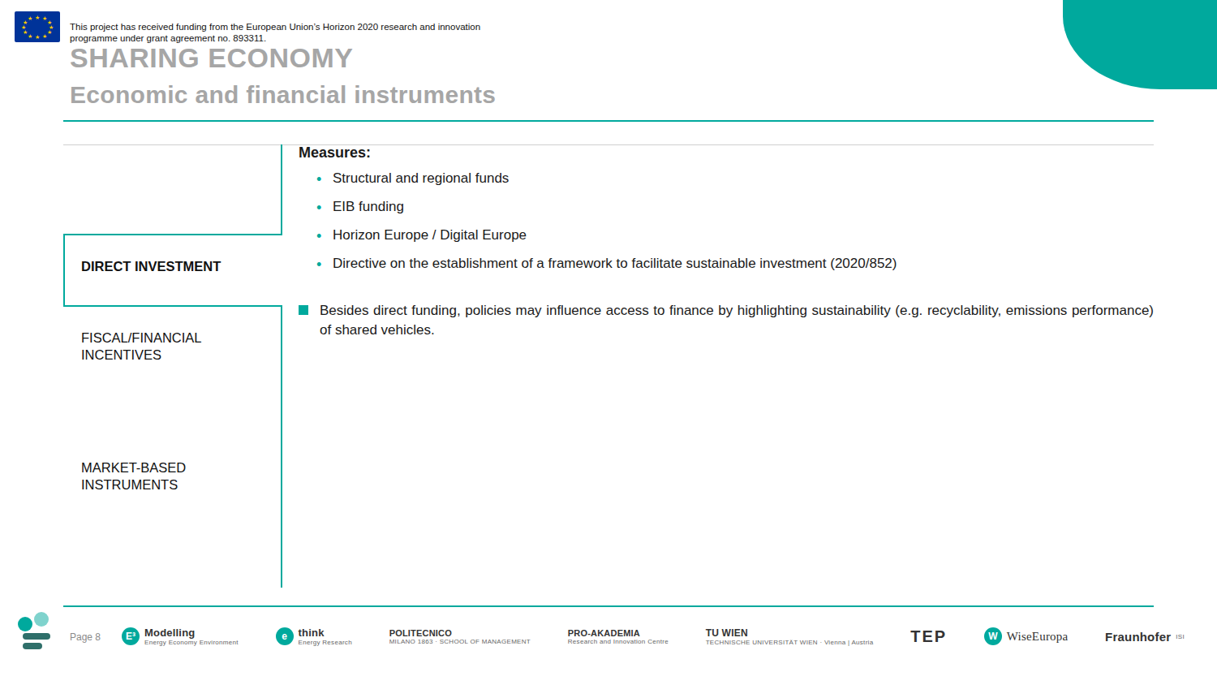★ ★ ★ ★ ★ ★ ★ ★ ★ ★ ★ ★
This project has received funding from the European Union’s Horizon 2020 research and innovation programme under grant agreement no. 893311.
SHARING ECONOMY
Economic and financial instruments
DIRECT INVESTMENT
FISCAL/FINANCIAL
INCENTIVES
MARKET-BASED
INSTRUMENTS
Measures:
Structural and regional funds
EIB funding
Horizon Europe / Digital Europe
Directive on the establishment of a framework to facilitate sustainable investment (2020/852)
Besides direct funding, policies may influence access to finance by highlighting sustainability (e.g. recyclability, emissions performance) of shared vehicles.
Page 8
E³ Modelling Energy Economy Environment
e think Energy Research
POLITECNICO MILANO 1863 · SCHOOL OF MANAGEMENT
PRO-AKADEMIA Research and Innovation Centre
TU WIEN TECHNISCHE UNIVERSITÄT WIEN · Vienna | Austria
TEP
W WiseEuropa
Fraunhofer ISI